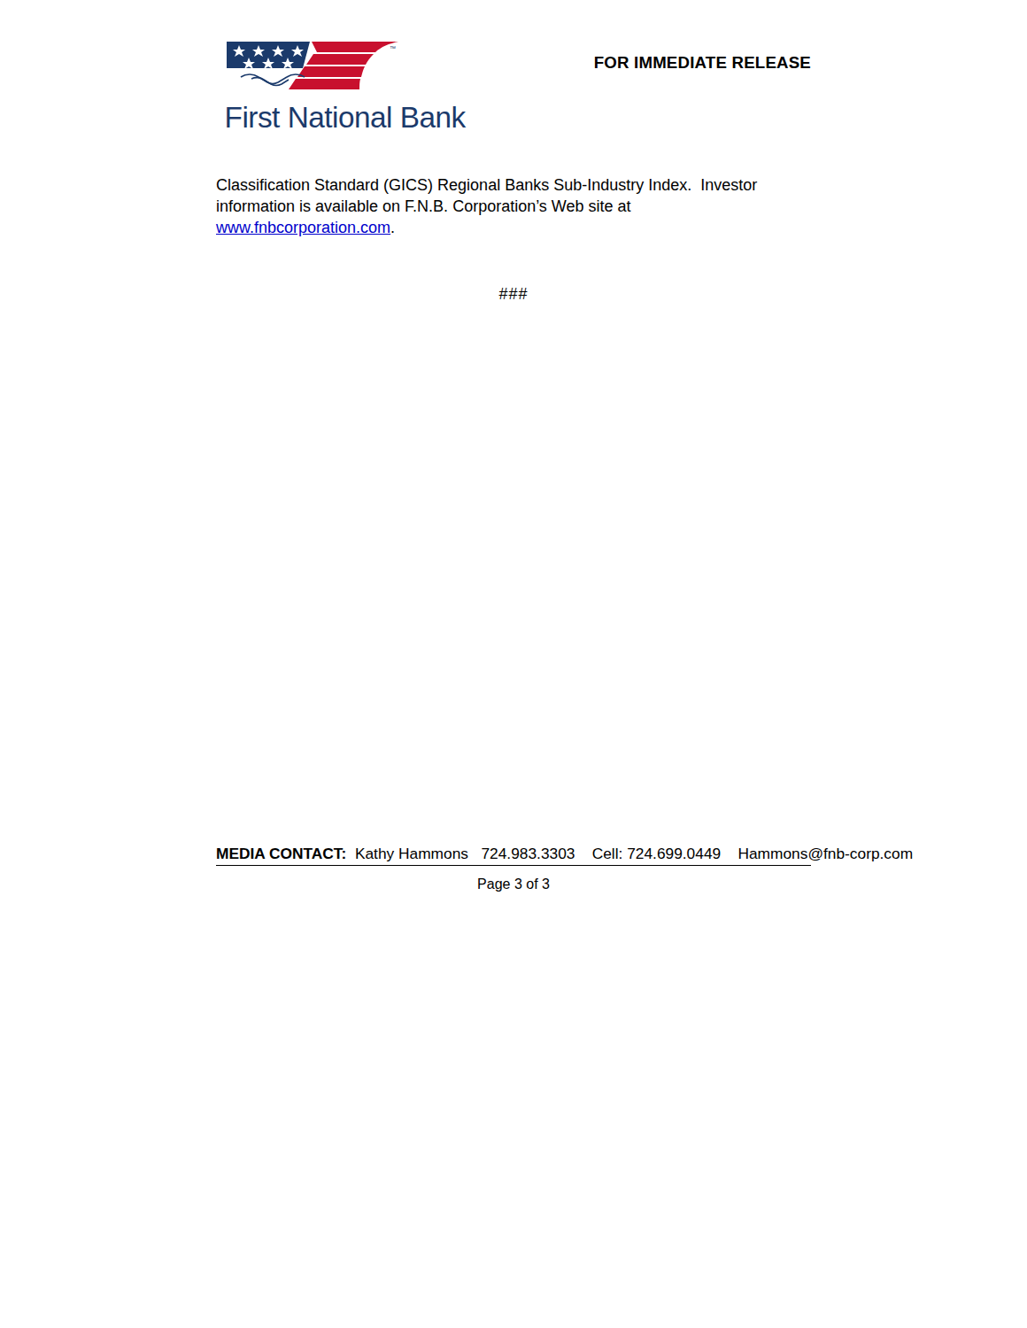FOR IMMEDIATE RELEASE
™
First National Bank
Classification Standard (GICS) Regional Banks Sub-Industry Index. Investor information is available on F.N.B. Corporation’s Web site at www.fnbcorporation.com.
###
MEDIA CONTACT: Kathy Hammons 724.983.3303 Cell: 724.699.0449 Hammons@fnb-corp.com
Page 3 of 3